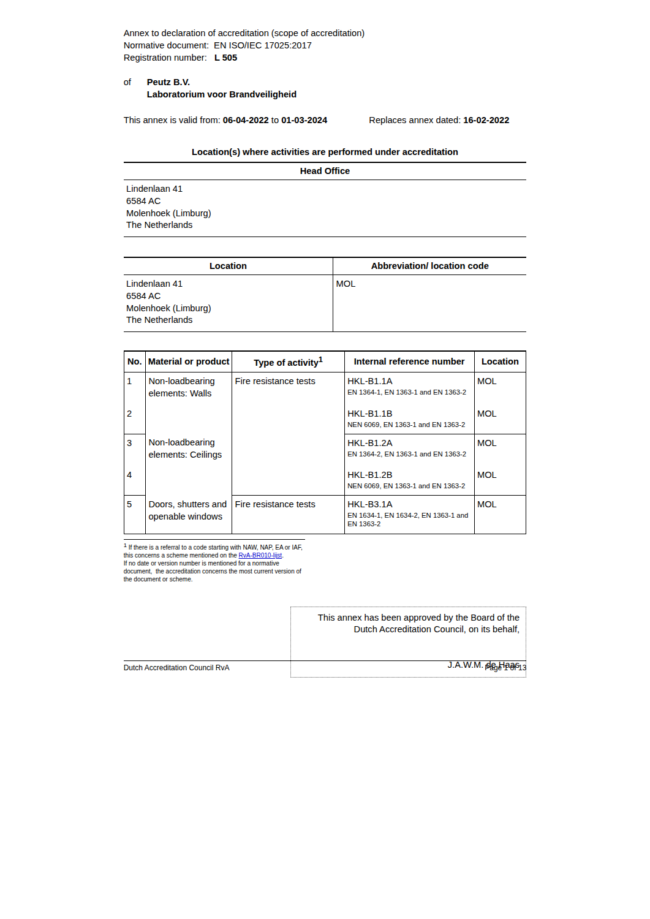Annex to declaration of accreditation (scope of accreditation)
Normative document: EN ISO/IEC 17025:2017
Registration number: L 505
of Peutz B.V. Laboratorium voor Brandveiligheid
This annex is valid from: 06-04-2022 to 01-03-2024 Replaces annex dated: 16-02-2022
Location(s) where activities are performed under accreditation
| Head Office |
| --- |
| Lindenlaan 41 6584 AC Molenhoek (Limburg) The Netherlands |
| Location | Abbreviation/ location code |
| --- | --- |
| Lindenlaan 41 6584 AC Molenhoek (Limburg) The Netherlands | MOL |
| No. | Material or product | Type of activity 1 | Internal reference number | Location |
| --- | --- | --- | --- | --- |
| 1 | Non-loadbearing elements: Walls | Fire resistance tests | HKL-B1.1A EN 1364-1, EN 1363-1 and EN 1363-2 | MOL |
| 2 | | | HKL-B1.1B NEN 6069, EN 1363-1 and EN 1363-2 | MOL |
| 3 | Non-loadbearing elements: Ceilings | | HKL-B1.2A EN 1364-2, EN 1363-1 and EN 1363-2 | MOL |
| 4 | | | HKL-B1.2B NEN 6069, EN 1363-1 and EN 1363-2 | MOL |
| 5 | Doors, shutters and openable windows | Fire resistance tests | HKL-B3.1A EN 1634-1, EN 1634-2, EN 1363-1 and EN 1363-2 | MOL |
1 If there is a referral to a code starting with NAW, NAP, EA or IAF, this concerns a scheme mentioned on the RvA-BR010-lijst.
If no date or version number is mentioned for a normative document, the accreditation concerns the most current version of the document or scheme.
This annex has been approved by the Board of the
Dutch Accreditation Council, on its behalf,
J.A.W.M. de Haas
Dutch Accreditation Council RvA Page 1 of 13